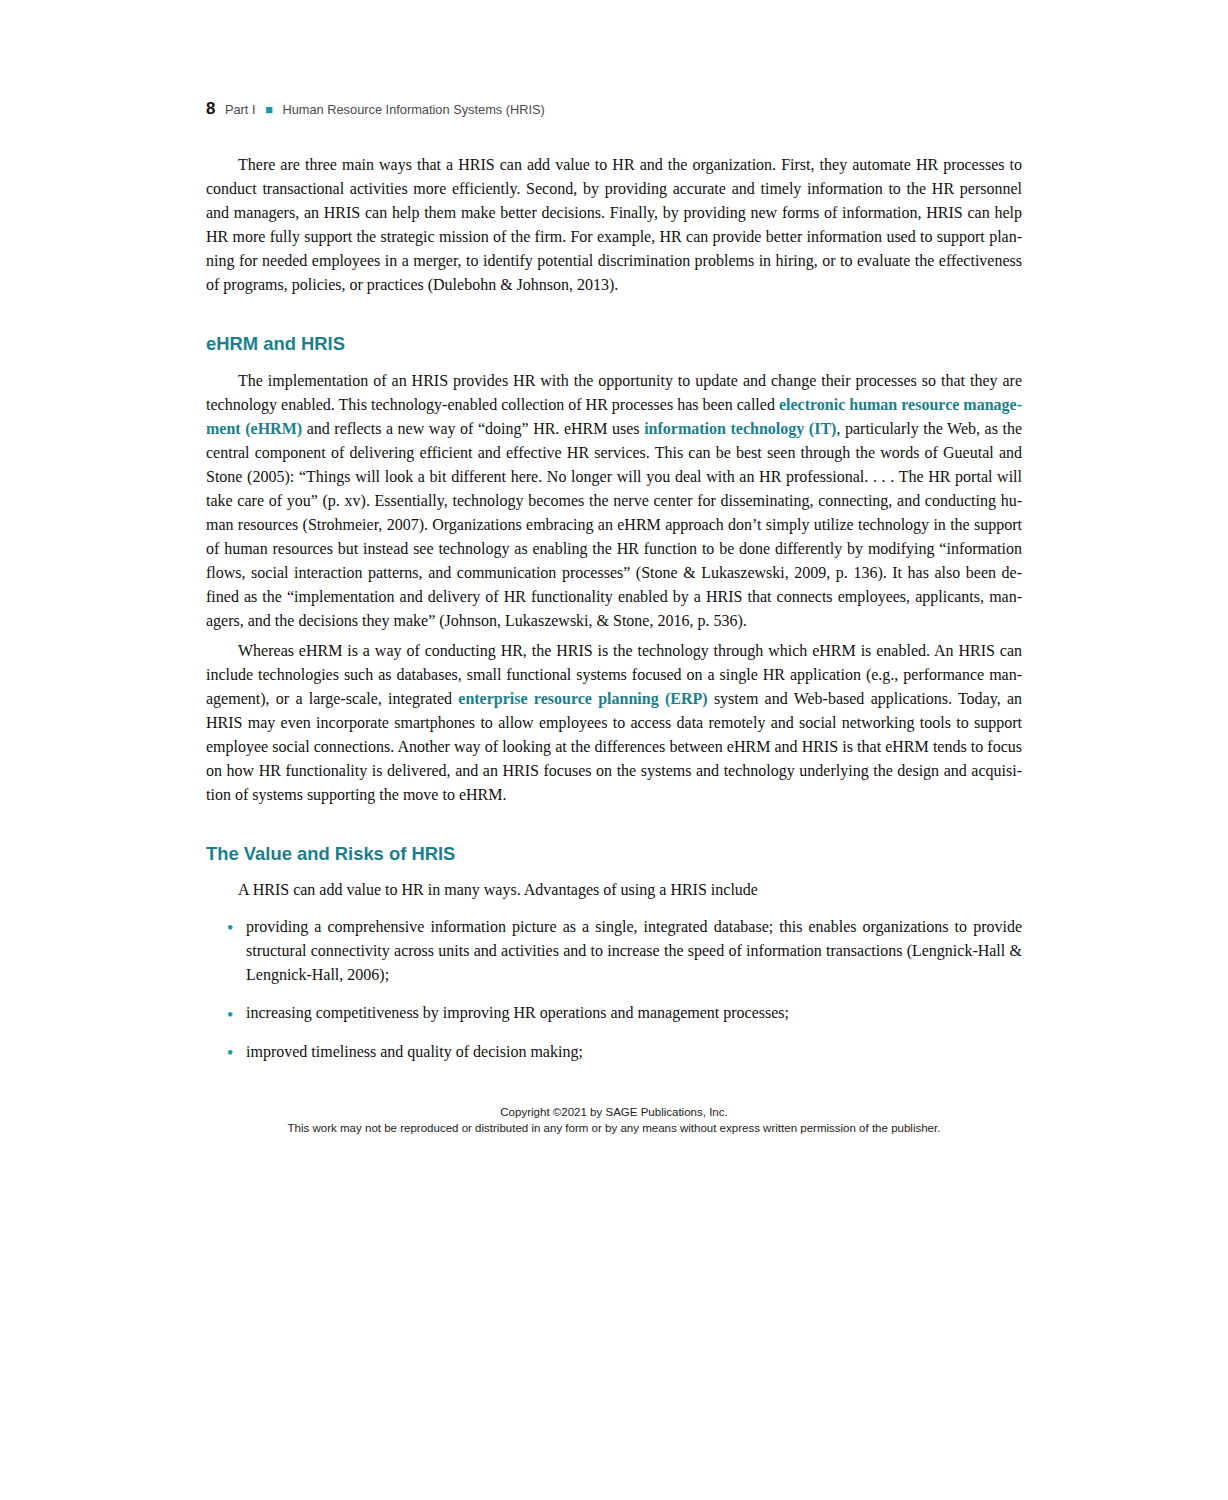8 Part I ■ Human Resource Information Systems (HRIS)
There are three main ways that a HRIS can add value to HR and the organization. First, they automate HR processes to conduct transactional activities more efficiently. Second, by providing accurate and timely information to the HR personnel and managers, an HRIS can help them make better decisions. Finally, by providing new forms of information, HRIS can help HR more fully support the strategic mission of the firm. For example, HR can provide better information used to support planning for needed employees in a merger, to identify potential discrimination problems in hiring, or to evaluate the effectiveness of programs, policies, or practices (Dulebohn & Johnson, 2013).
eHRM and HRIS
The implementation of an HRIS provides HR with the opportunity to update and change their processes so that they are technology enabled. This technology-enabled collection of HR processes has been called electronic human resource management (eHRM) and reflects a new way of “doing” HR. eHRM uses information technology (IT), particularly the Web, as the central component of delivering efficient and effective HR services. This can be best seen through the words of Gueutal and Stone (2005): “Things will look a bit different here. No longer will you deal with an HR professional. . . . The HR portal will take care of you” (p. xv). Essentially, technology becomes the nerve center for disseminating, connecting, and conducting human resources (Strohmeier, 2007). Organizations embracing an eHRM approach don’t simply utilize technology in the support of human resources but instead see technology as enabling the HR function to be done differently by modifying “information flows, social interaction patterns, and communication processes” (Stone & Lukaszewski, 2009, p. 136). It has also been defined as the “implementation and delivery of HR functionality enabled by a HRIS that connects employees, applicants, managers, and the decisions they make” (Johnson, Lukaszewski, & Stone, 2016, p. 536).
Whereas eHRM is a way of conducting HR, the HRIS is the technology through which eHRM is enabled. An HRIS can include technologies such as databases, small functional systems focused on a single HR application (e.g., performance management), or a large-scale, integrated enterprise resource planning (ERP) system and Web-based applications. Today, an HRIS may even incorporate smartphones to allow employees to access data remotely and social networking tools to support employee social connections. Another way of looking at the differences between eHRM and HRIS is that eHRM tends to focus on how HR functionality is delivered, and an HRIS focuses on the systems and technology underlying the design and acquisition of systems supporting the move to eHRM.
The Value and Risks of HRIS
A HRIS can add value to HR in many ways. Advantages of using a HRIS include
providing a comprehensive information picture as a single, integrated database; this enables organizations to provide structural connectivity across units and activities and to increase the speed of information transactions (Lengnick-Hall & Lengnick-Hall, 2006);
increasing competitiveness by improving HR operations and management processes;
improved timeliness and quality of decision making;
Copyright ©2021 by SAGE Publications, Inc.
This work may not be reproduced or distributed in any form or by any means without express written permission of the publisher.